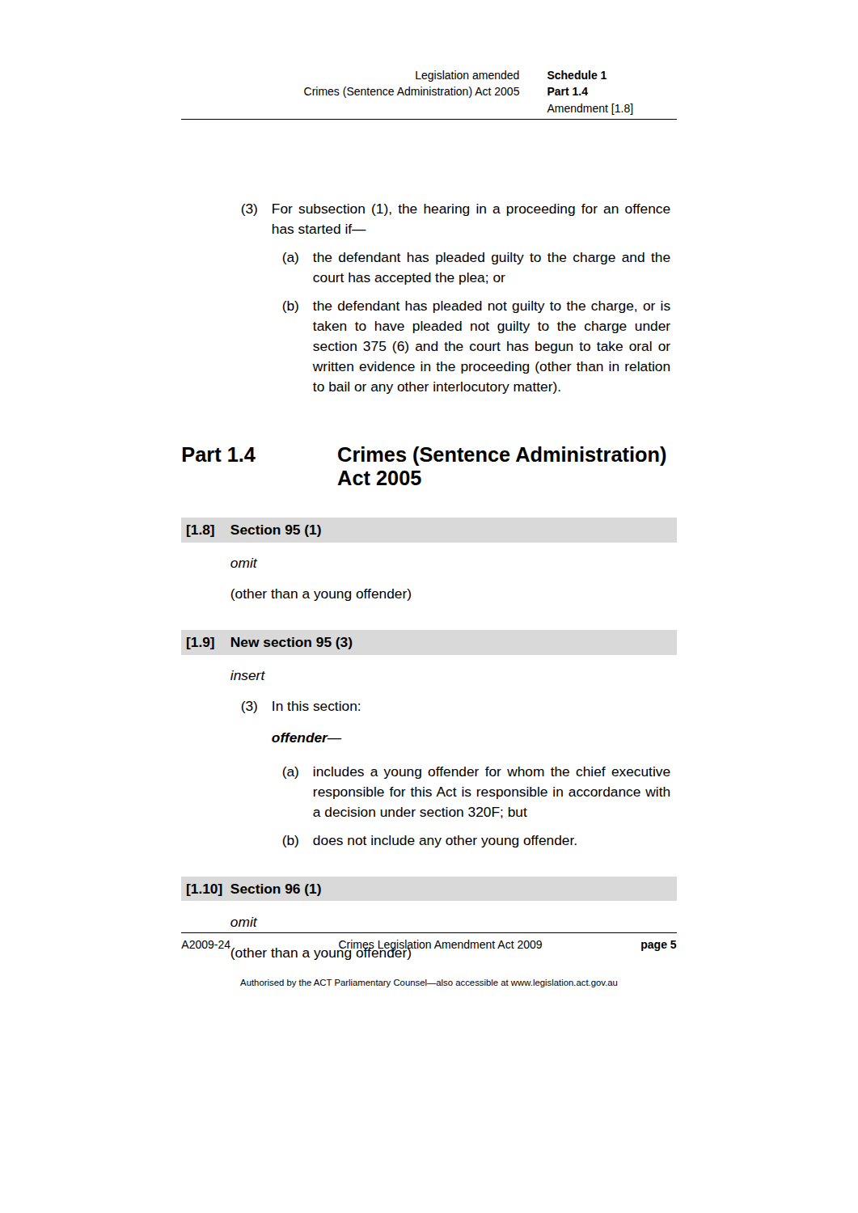| Legislation amended | Schedule 1 |
| Crimes (Sentence Administration) Act 2005 | Part 1.4 |
| | Amendment [1.8] |
(3)
For subsection (1), the hearing in a proceeding for an offence has started if—
(a)
the defendant has pleaded guilty to the charge and the court has accepted the plea; or
(b)
the defendant has pleaded not guilty to the charge, or is taken to have pleaded not guilty to the charge under section 375 (6) and the court has begun to take oral or written evidence in the proceeding (other than in relation to bail or any other interlocutory matter).
Part 1.4 Crimes (Sentence Administration) Act 2005
[1.8] Section 95 (1)
omit
(other than a young offender)
[1.9] New section 95 (3)
insert
(3)
In this section:
offender—
(a)
includes a young offender for whom the chief executive responsible for this Act is responsible in accordance with a decision under section 320F; but
(b)
does not include any other young offender.
[1.10] Section 96 (1)
omit
(other than a young offender)
| A2009-24 | Crimes Legislation Amendment Act 2009 | page 5 |
Authorised by the ACT Parliamentary Counsel—also accessible at www.legislation.act.gov.au